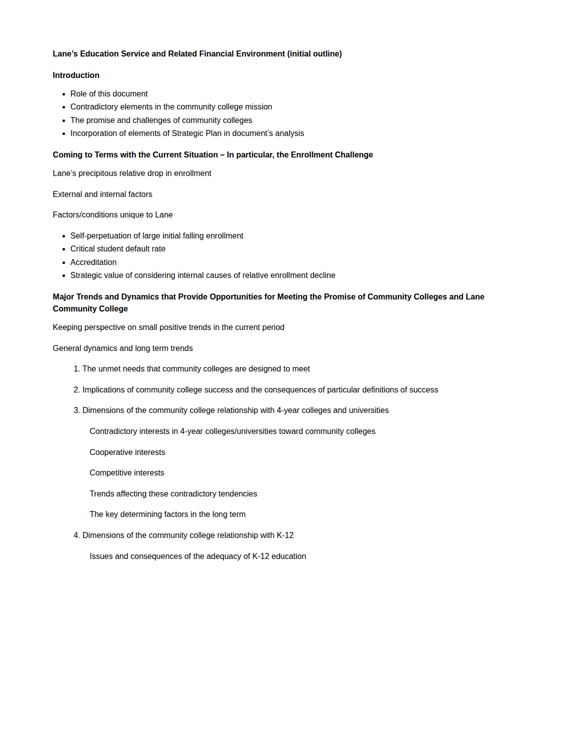Lane’s Education Service and Related Financial Environment (initial outline)
Introduction
Role of this document
Contradictory elements in the community college mission
The promise and challenges of community colleges
Incorporation of elements of Strategic Plan in document’s analysis
Coming to Terms with the Current Situation – In particular, the Enrollment Challenge
Lane’s precipitous relative drop in enrollment
External and internal factors
Factors/conditions unique to Lane
Self-perpetuation of large initial falling enrollment
Critical student default rate
Accreditation
Strategic value of considering internal causes of relative enrollment decline
Major Trends and Dynamics that Provide Opportunities for Meeting the Promise of Community Colleges and Lane Community College
Keeping perspective on small positive trends in the current period
General dynamics and long term trends
1. The unmet needs that community colleges are designed to meet
2. Implications of community college success and the consequences of particular definitions of success
3. Dimensions of the community college relationship with 4-year colleges and universities
Contradictory interests in 4-year colleges/universities toward community colleges
Cooperative interests
Competitive interests
Trends affecting these contradictory tendencies
The key determining factors in the long term
4. Dimensions of the community college relationship with K-12
Issues and consequences of the adequacy of K-12 education